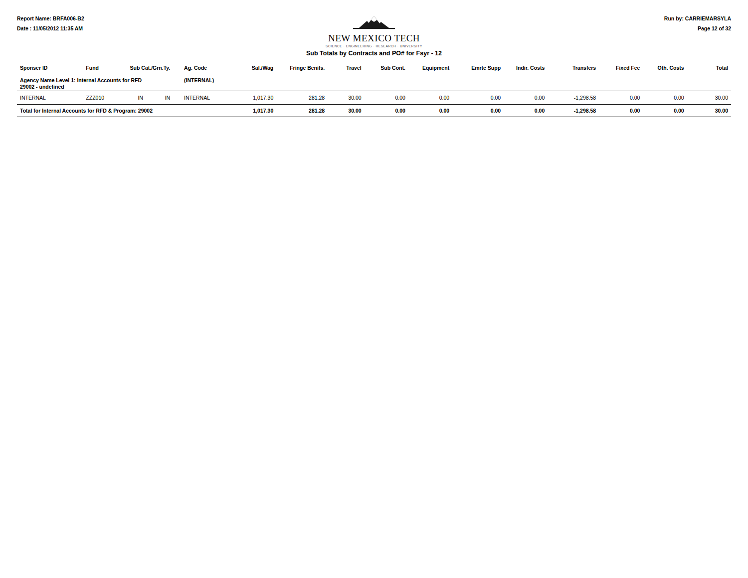Report Name: BRFA006-B2
Date : 11/05/2012 11:35 AM
Run by: CARRIEMARSYLA
Page 12 of 32
NEW MEXICO TECH
SCIENCE · ENGINEERING · RESEARCH · UNIVERSITY
Sub Totals by Contracts and PO# for Fsyr - 12
| Sponser ID | Fund | Sub Cat./Grn.Ty. | Ag. Code | Sal./Wag | Fringe Benifs. | Travel | Sub Cont. | Equipment | Emrtc Supp | Indir. Costs | Transfers | Fixed Fee | Oth. Costs | Total |
| --- | --- | --- | --- | --- | --- | --- | --- | --- | --- | --- | --- | --- | --- | --- |
| Agency Name Level 1: Internal Accounts for RFD | (INTERNAL) | |
| 29002 - undefined |
| INTERNAL | ZZZ010 | IN | IN | INTERNAL | 1,017.30 | 281.28 | 30.00 | 0.00 | 0.00 | 0.00 | 0.00 | -1,298.58 | 0.00 | 0.00 | 30.00 |
| Total for Internal Accounts for RFD & Program: 29002 | 1,017.30 | 281.28 | 30.00 | 0.00 | 0.00 | 0.00 | 0.00 | -1,298.58 | 0.00 | 0.00 | 30.00 |